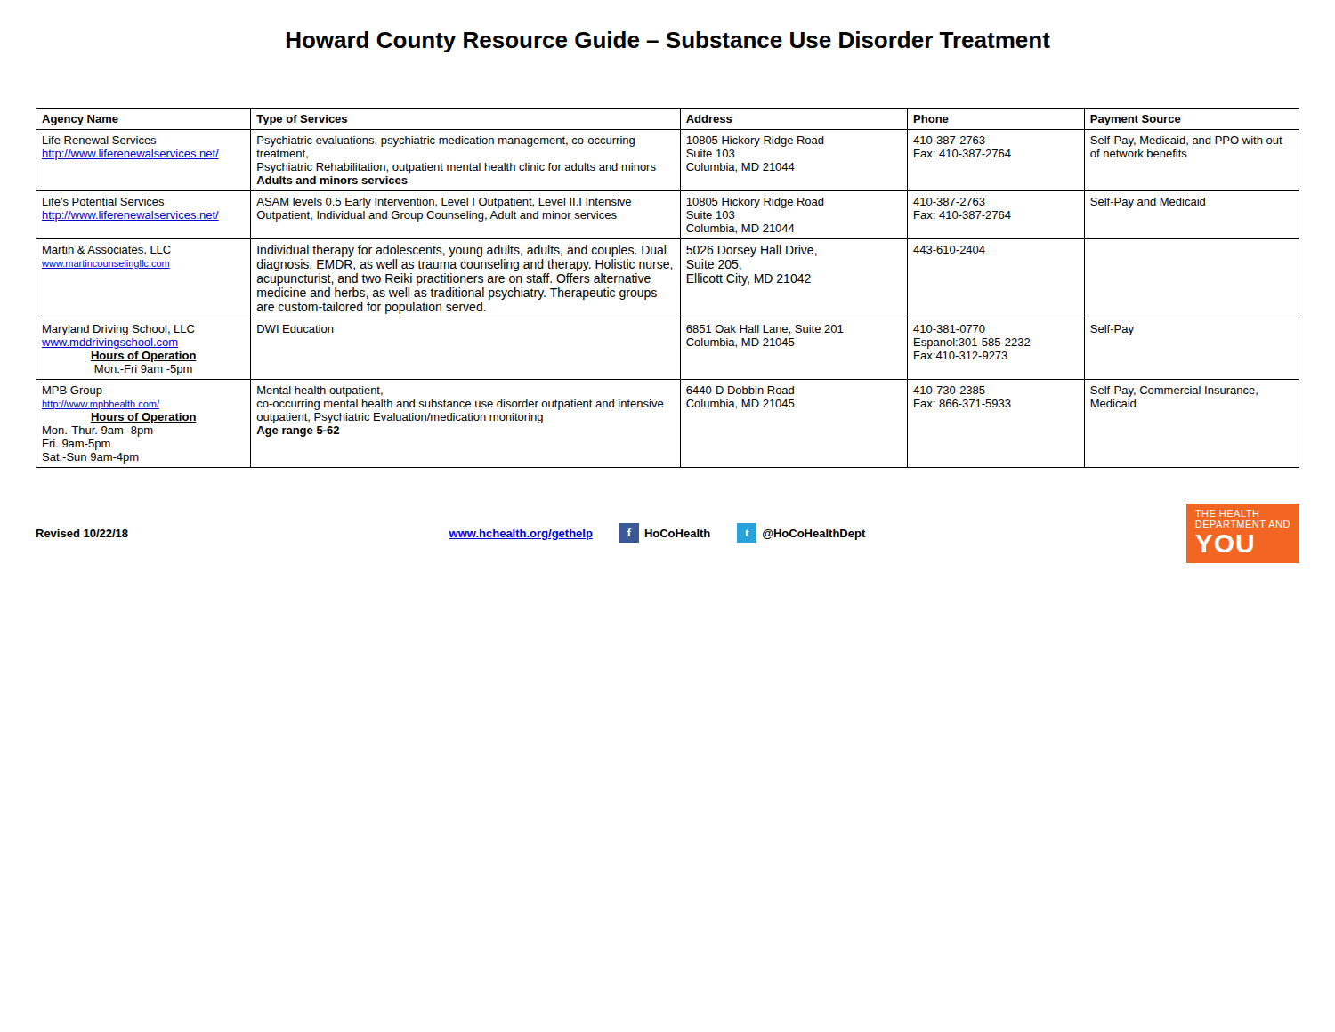Howard County Resource Guide – Substance Use Disorder Treatment
| Agency Name | Type of Services | Address | Phone | Payment Source |
| --- | --- | --- | --- | --- |
| Life Renewal Services http://www.liferenewalservices.net/ | Psychiatric evaluations, psychiatric medication management, co-occurring treatment, Psychiatric Rehabilitation, outpatient mental health clinic for adults and minors Adults and minors services | 10805 Hickory Ridge Road Suite 103 Columbia, MD 21044 | 410-387-2763 Fax: 410-387-2764 | Self-Pay, Medicaid, and PPO with out of network benefits |
| Life's Potential Services http://www.liferenewalservices.net/ | ASAM levels 0.5 Early Intervention, Level I Outpatient, Level II.I Intensive Outpatient, Individual and Group Counseling, Adult and minor services | 10805 Hickory Ridge Road Suite 103 Columbia, MD 21044 | 410-387-2763 Fax: 410-387-2764 | Self-Pay and Medicaid |
| Martin & Associates, LLC www.martincounselingllc.com | Individual therapy for adolescents, young adults, adults, and couples. Dual diagnosis, EMDR, as well as trauma counseling and therapy. Holistic nurse, acupuncturist, and two Reiki practitioners are on staff. Offers alternative medicine and herbs, as well as traditional psychiatry. Therapeutic groups are custom-tailored for population served. | 5026 Dorsey Hall Drive, Suite 205, Ellicott City, MD 21042 | 443-610-2404 | |
| Maryland Driving School, LLC www.mddrivingschool.com Hours of Operation Mon.-Fri 9am -5pm | DWI Education | 6851 Oak Hall Lane, Suite 201 Columbia, MD 21045 | 410-381-0770 Espanol:301-585-2232 Fax:410-312-9273 | Self-Pay |
| MPB Group http://www.mpbhealth.com/ Hours of Operation Mon.-Thur. 9am -8pm Fri. 9am-5pm Sat.-Sun 9am-4pm | Mental health outpatient, co-occurring mental health and substance use disorder outpatient and intensive outpatient, Psychiatric Evaluation/medication monitoring Age range 5-62 | 6440-D Dobbin Road Columbia, MD 21045 | 410-730-2385 Fax: 866-371-5933 | Self-Pay, Commercial Insurance, Medicaid |
Revised 10/22/18
www.hchealth.org/gethelp f HoCoHealth t @HoCoHealthDept
THE HEALTH
DEPARTMENT AND
YOU